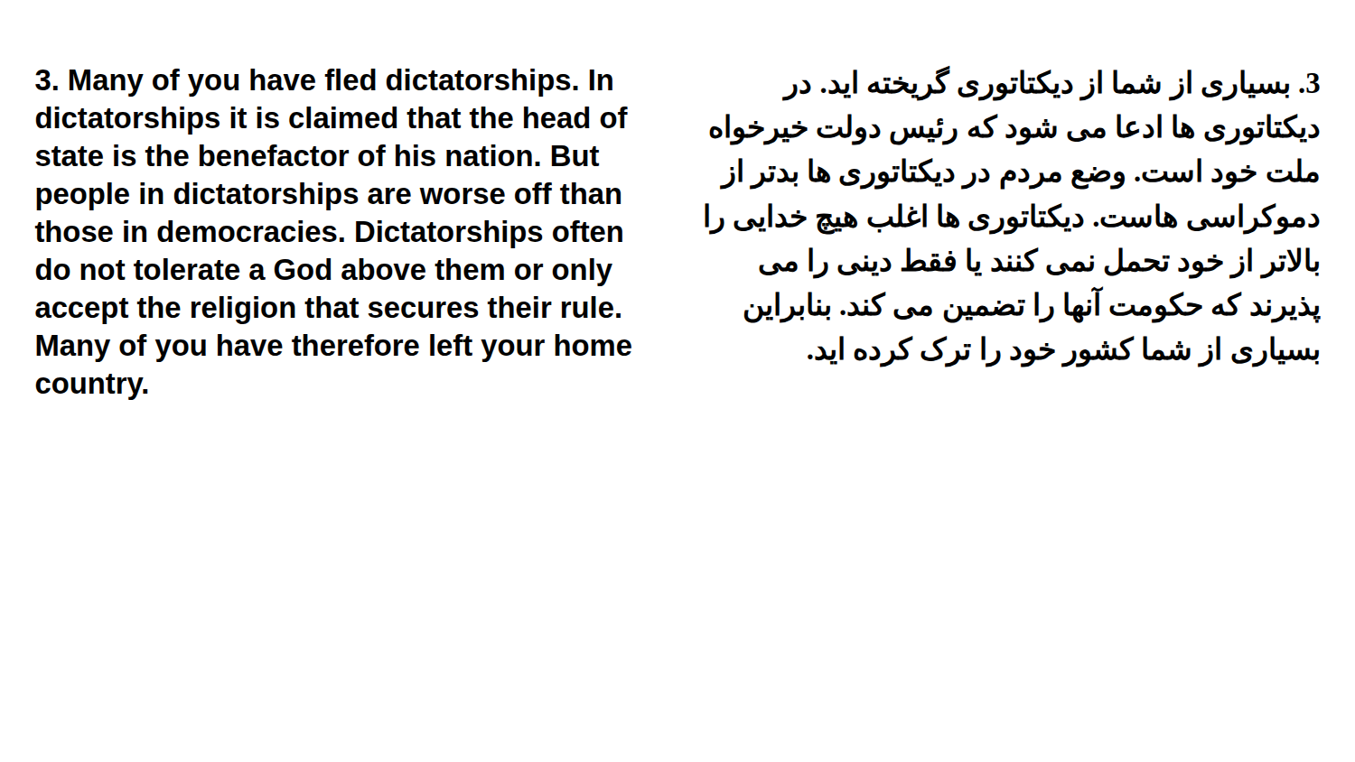3. Many of you have fled dictatorships. In dictatorships it is claimed that the head of state is the benefactor of his nation. But people in dictatorships are worse off than those in democracies. Dictatorships often do not tolerate a God above them or only accept the religion that secures their rule. Many of you have therefore left your home country.
3. بسیاری از شما از دیکتاتوری گریخته اید. در دیکتاتوری ها ادعا می شود که رئیس دولت خیرخواه ملت خود است. وضع مردم در دیکتاتوری ها بدتر از دموکراسی هاست. دیکتاتوری ها اغلب هیچ خدایی را بالاتر از خود تحمل نمی کنند یا فقط دینی را می پذیرند که حکومت آنها را تضمین می کند. بنابراین بسیاری از شما کشور خود را ترک کرده اید.